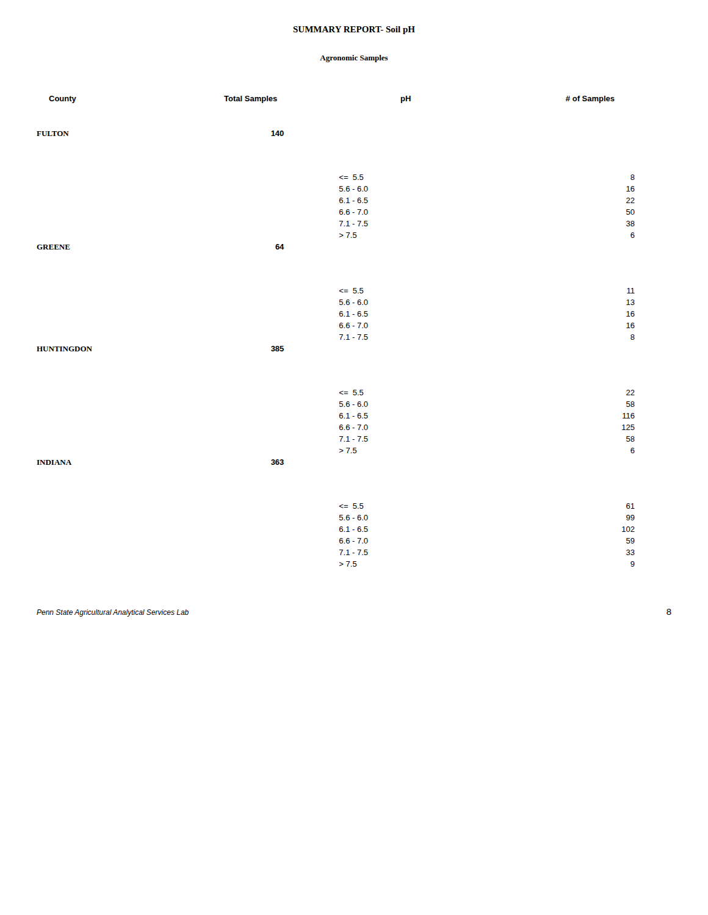SUMMARY REPORT- Soil pH
Agronomic Samples
| County | Total Samples | pH | # of Samples |
| --- | --- | --- | --- |
| FULTON | 140 | | |
| | | <= 5.5 | 8 |
| | | 5.6 - 6.0 | 16 |
| | | 6.1 - 6.5 | 22 |
| | | 6.6 - 7.0 | 50 |
| | | 7.1 - 7.5 | 38 |
| | | > 7.5 | 6 |
| GREENE | 64 | | |
| | | <= 5.5 | 11 |
| | | 5.6 - 6.0 | 13 |
| | | 6.1 - 6.5 | 16 |
| | | 6.6 - 7.0 | 16 |
| | | 7.1 - 7.5 | 8 |
| HUNTINGDON | 385 | | |
| | | <= 5.5 | 22 |
| | | 5.6 - 6.0 | 58 |
| | | 6.1 - 6.5 | 116 |
| | | 6.6 - 7.0 | 125 |
| | | 7.1 - 7.5 | 58 |
| | | > 7.5 | 6 |
| INDIANA | 363 | | |
| | | <= 5.5 | 61 |
| | | 5.6 - 6.0 | 99 |
| | | 6.1 - 6.5 | 102 |
| | | 6.6 - 7.0 | 59 |
| | | 7.1 - 7.5 | 33 |
| | | > 7.5 | 9 |
Penn State Agricultural Analytical Services Lab
8